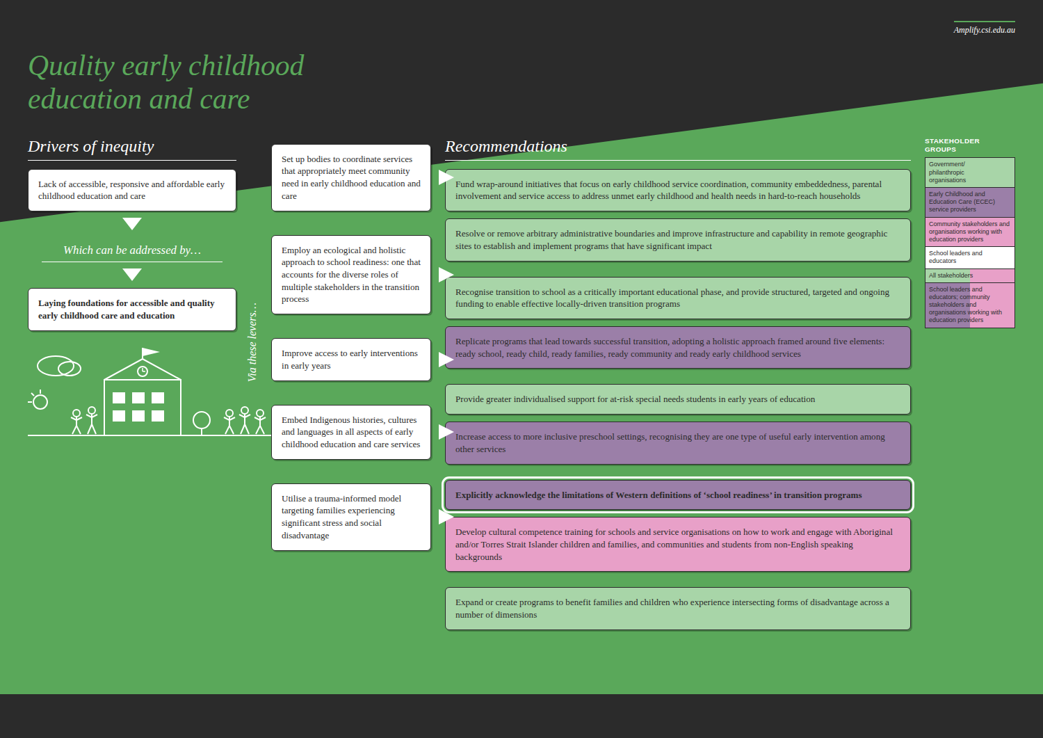Amplify.csi.edu.au
Quality early childhood
education and care
Drivers of inequity
Lack of accessible, responsive and affordable early childhood education and care
Which can be addressed by…
Laying foundations for accessible and quality early childhood care and education
Via these levers…
Set up bodies to coordinate services that appropriately meet community need in early childhood education and care
Employ an ecological and holistic approach to school readiness: one that accounts for the diverse roles of multiple stakeholders in the transition process
Improve access to early interventions in early years
Embed Indigenous histories, cultures and languages in all aspects of early childhood education and care services
Utilise a trauma-informed model targeting families experiencing significant stress and social disadvantage
Recommendations
Fund wrap-around initiatives that focus on early childhood service coordination, community embeddedness, parental involvement and service access to address unmet early childhood and health needs in hard-to-reach households
Resolve or remove arbitrary administrative boundaries and improve infrastructure and capability in remote geographic sites to establish and implement programs that have significant impact
Recognise transition to school as a critically important educational phase, and provide structured, targeted and ongoing funding to enable effective locally-driven transition programs
Replicate programs that lead towards successful transition, adopting a holistic approach framed around five elements: ready school, ready child, ready families, ready community and ready early childhood services
Provide greater individualised support for at-risk special needs students in early years of education
Increase access to more inclusive preschool settings, recognising they are one type of useful early intervention among other services
Explicitly acknowledge the limitations of Western definitions of ‘school readiness’ in transition programs
Develop cultural competence training for schools and service organisations on how to work and engage with Aboriginal and/or Torres Strait Islander children and families, and communities and students from non-English speaking backgrounds
Expand or create programs to benefit families and children who experience intersecting forms of disadvantage across a number of dimensions
STAKEHOLDER
GROUPS
Government/
philanthropic
organisations
Early Childhood and Education Care (ECEC) service providers
Community stakeholders and organisations working with education providers
School leaders and educators
All stakeholders
School leaders and educators; community stakeholders and organisations working with education providers